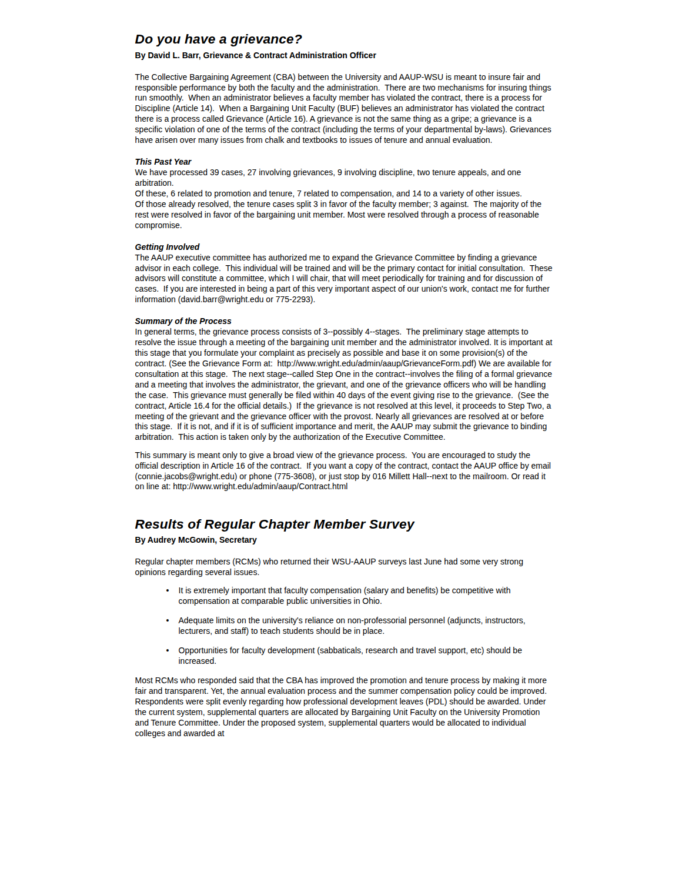Do you have a grievance?
By David L. Barr, Grievance & Contract Administration Officer
The Collective Bargaining Agreement (CBA) between the University and AAUP-WSU is meant to insure fair and responsible performance by both the faculty and the administration. There are two mechanisms for insuring things run smoothly. When an administrator believes a faculty member has violated the contract, there is a process for Discipline (Article 14). When a Bargaining Unit Faculty (BUF) believes an administrator has violated the contract there is a process called Grievance (Article 16). A grievance is not the same thing as a gripe; a grievance is a specific violation of one of the terms of the contract (including the terms of your departmental by-laws). Grievances have arisen over many issues from chalk and textbooks to issues of tenure and annual evaluation.
This Past Year
We have processed 39 cases, 27 involving grievances, 9 involving discipline, two tenure appeals, and one arbitration.
Of these, 6 related to promotion and tenure, 7 related to compensation, and 14 to a variety of other issues.
Of those already resolved, the tenure cases split 3 in favor of the faculty member; 3 against. The majority of the rest were resolved in favor of the bargaining unit member. Most were resolved through a process of reasonable compromise.
Getting Involved
The AAUP executive committee has authorized me to expand the Grievance Committee by finding a grievance advisor in each college. This individual will be trained and will be the primary contact for initial consultation. These advisors will constitute a committee, which I will chair, that will meet periodically for training and for discussion of cases. If you are interested in being a part of this very important aspect of our union's work, contact me for further information (david.barr@wright.edu or 775-2293).
Summary of the Process
In general terms, the grievance process consists of 3--possibly 4--stages. The preliminary stage attempts to resolve the issue through a meeting of the bargaining unit member and the administrator involved. It is important at this stage that you formulate your complaint as precisely as possible and base it on some provision(s) of the contract. (See the Grievance Form at: http://www.wright.edu/admin/aaup/GrievanceForm.pdf) We are available for consultation at this stage. The next stage--called Step One in the contract--involves the filing of a formal grievance and a meeting that involves the administrator, the grievant, and one of the grievance officers who will be handling the case. This grievance must generally be filed within 40 days of the event giving rise to the grievance. (See the contract, Article 16.4 for the official details.) If the grievance is not resolved at this level, it proceeds to Step Two, a meeting of the grievant and the grievance officer with the provost. Nearly all grievances are resolved at or before this stage. If it is not, and if it is of sufficient importance and merit, the AAUP may submit the grievance to binding arbitration. This action is taken only by the authorization of the Executive Committee.
This summary is meant only to give a broad view of the grievance process. You are encouraged to study the official description in Article 16 of the contract. If you want a copy of the contract, contact the AAUP office by email (connie.jacobs@wright.edu) or phone (775-3608), or just stop by 016 Millett Hall--next to the mailroom. Or read it on line at: http://www.wright.edu/admin/aaup/Contract.html
Results of Regular Chapter Member Survey
By Audrey McGowin, Secretary
Regular chapter members (RCMs) who returned their WSU-AAUP surveys last June had some very strong opinions regarding several issues.
It is extremely important that faculty compensation (salary and benefits) be competitive with compensation at comparable public universities in Ohio.
Adequate limits on the university's reliance on non-professorial personnel (adjuncts, instructors, lecturers, and staff) to teach students should be in place.
Opportunities for faculty development (sabbaticals, research and travel support, etc) should be increased.
Most RCMs who responded said that the CBA has improved the promotion and tenure process by making it more fair and transparent. Yet, the annual evaluation process and the summer compensation policy could be improved. Respondents were split evenly regarding how professional development leaves (PDL) should be awarded. Under the current system, supplemental quarters are allocated by Bargaining Unit Faculty on the University Promotion and Tenure Committee. Under the proposed system, supplemental quarters would be allocated to individual colleges and awarded at